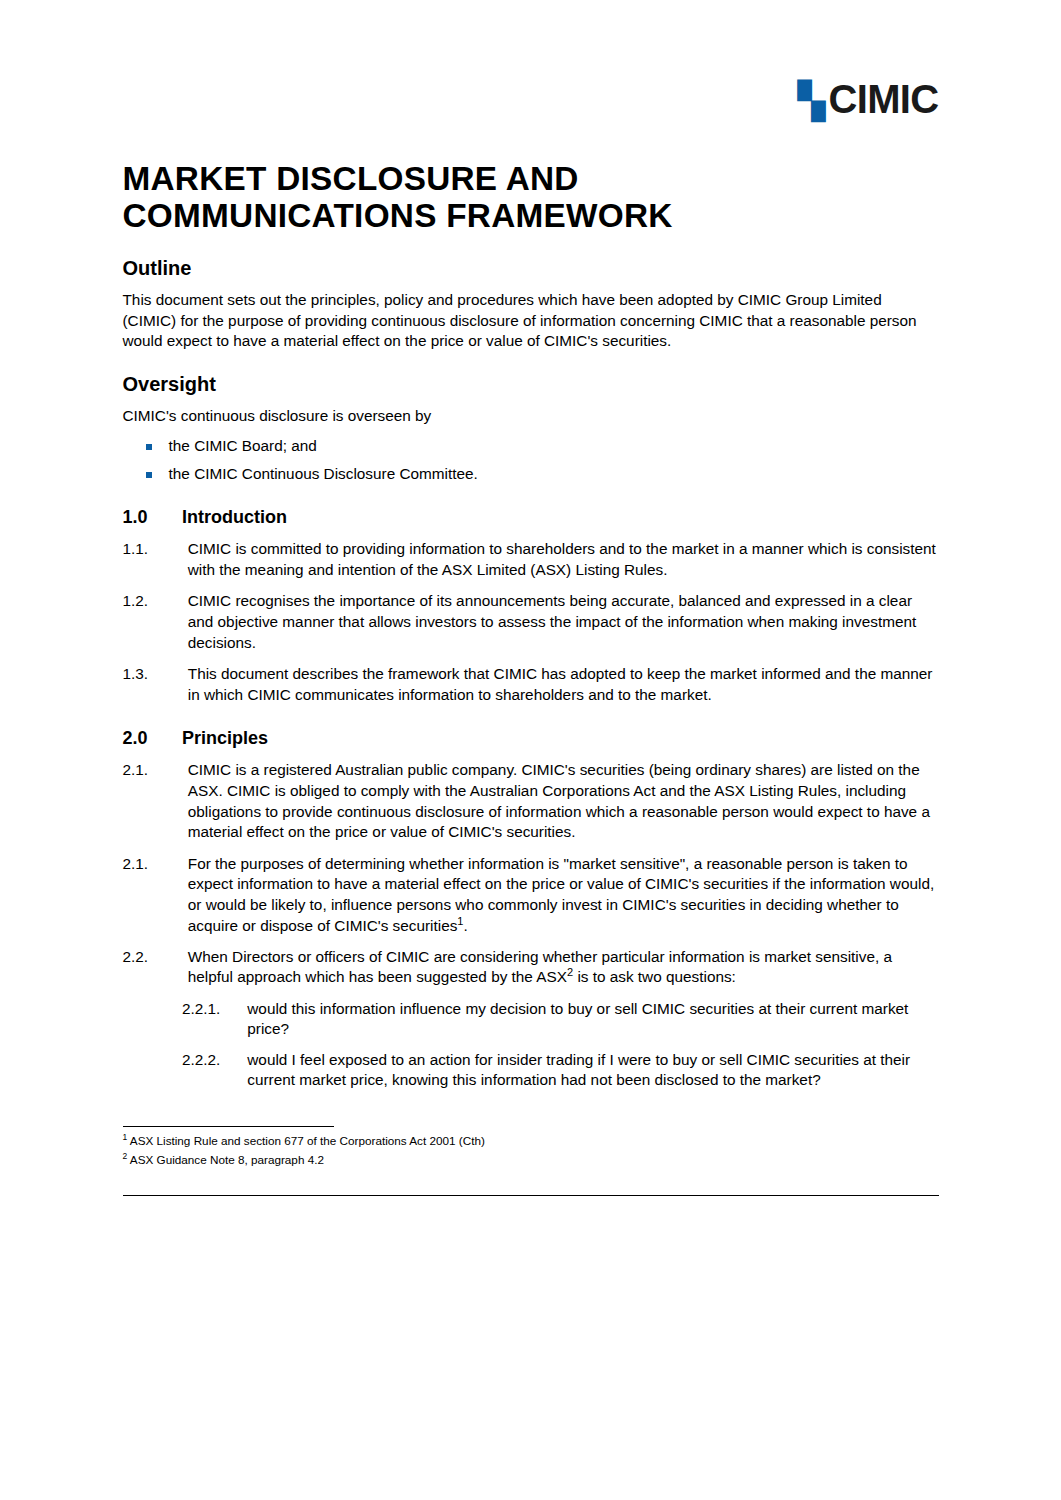▚CIMIC
MARKET DISCLOSURE AND
COMMUNICATIONS FRAMEWORK
Outline
This document sets out the principles, policy and procedures which have been adopted by CIMIC Group Limited (CIMIC) for the purpose of providing continuous disclosure of information concerning CIMIC that a reasonable person would expect to have a material effect on the price or value of CIMIC's securities.
Oversight
CIMIC's continuous disclosure is overseen by
the CIMIC Board; and
the CIMIC Continuous Disclosure Committee.
1.0 Introduction
1.1.
CIMIC is committed to providing information to shareholders and to the market in a manner which is consistent with the meaning and intention of the ASX Limited (ASX) Listing Rules.
1.2.
CIMIC recognises the importance of its announcements being accurate, balanced and expressed in a clear and objective manner that allows investors to assess the impact of the information when making investment decisions.
1.3.
This document describes the framework that CIMIC has adopted to keep the market informed and the manner in which CIMIC communicates information to shareholders and to the market.
2.0 Principles
2.1.
CIMIC is a registered Australian public company. CIMIC's securities (being ordinary shares) are listed on the ASX. CIMIC is obliged to comply with the Australian Corporations Act and the ASX Listing Rules, including obligations to provide continuous disclosure of information which a reasonable person would expect to have a material effect on the price or value of CIMIC's securities.
2.1.
For the purposes of determining whether information is "market sensitive", a reasonable person is taken to expect information to have a material effect on the price or value of CIMIC's securities if the information would, or would be likely to, influence persons who commonly invest in CIMIC's securities in deciding whether to acquire or dispose of CIMIC's securities1.
2.2.
When Directors or officers of CIMIC are considering whether particular information is market sensitive, a helpful approach which has been suggested by the ASX2 is to ask two questions:
2.2.1.
would this information influence my decision to buy or sell CIMIC securities at their current market price?
2.2.2.
would I feel exposed to an action for insider trading if I were to buy or sell CIMIC securities at their current market price, knowing this information had not been disclosed to the market?
1 ASX Listing Rule and section 677 of the Corporations Act 2001 (Cth)
2 ASX Guidance Note 8, paragraph 4.2